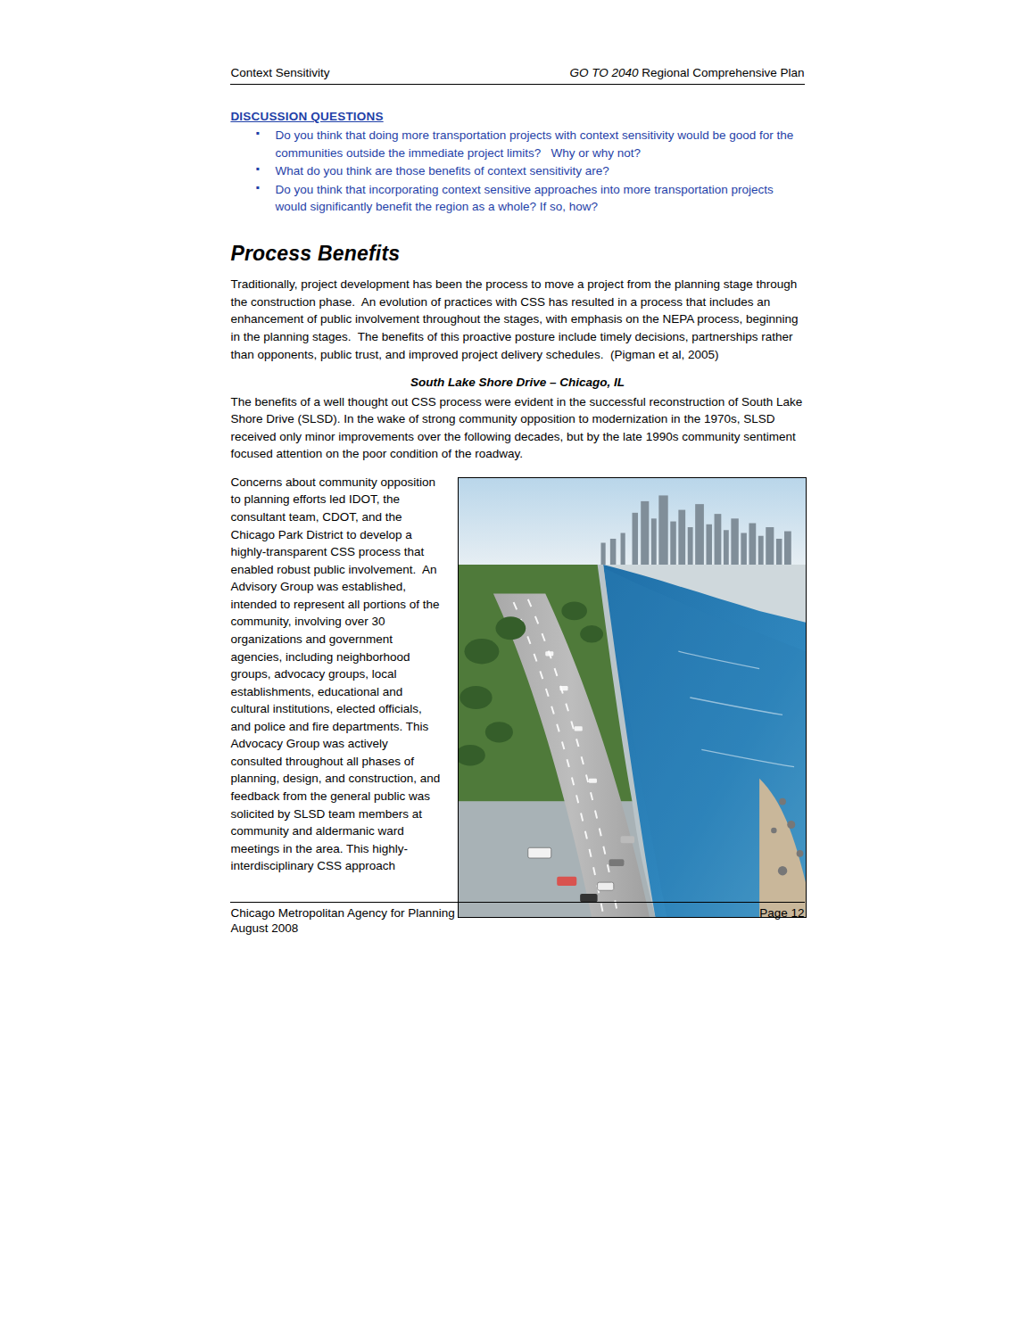Context Sensitivity
GO TO 2040 Regional Comprehensive Plan
DISCUSSION QUESTIONS
Do you think that doing more transportation projects with context sensitivity would be good for the communities outside the immediate project limits? Why or why not?
What do you think are those benefits of context sensitivity are?
Do you think that incorporating context sensitive approaches into more transportation projects would significantly benefit the region as a whole? If so, how?
Process Benefits
Traditionally, project development has been the process to move a project from the planning stage through the construction phase. An evolution of practices with CSS has resulted in a process that includes an enhancement of public involvement throughout the stages, with emphasis on the NEPA process, beginning in the planning stages. The benefits of this proactive posture include timely decisions, partnerships rather than opponents, public trust, and improved project delivery schedules. (Pigman et al, 2005)
South Lake Shore Drive – Chicago, IL
The benefits of a well thought out CSS process were evident in the successful reconstruction of South Lake Shore Drive (SLSD). In the wake of strong community opposition to modernization in the 1970s, SLSD received only minor improvements over the following decades, but by the late 1990s community sentiment focused attention on the poor condition of the roadway.
Concerns about community opposition to planning efforts led IDOT, the consultant team, CDOT, and the Chicago Park District to develop a highly-transparent CSS process that enabled robust public involvement. An Advisory Group was established, intended to represent all portions of the community, involving over 30 organizations and government agencies, including neighborhood groups, advocacy groups, local establishments, educational and cultural institutions, elected officials, and police and fire departments. This Advocacy Group was actively consulted throughout all phases of planning, design, and construction, and feedback from the general public was solicited by SLSD team members at community and aldermanic ward meetings in the area. This highly-interdisciplinary CSS approach
Chicago Metropolitan Agency for Planning
August 2008
Page 12